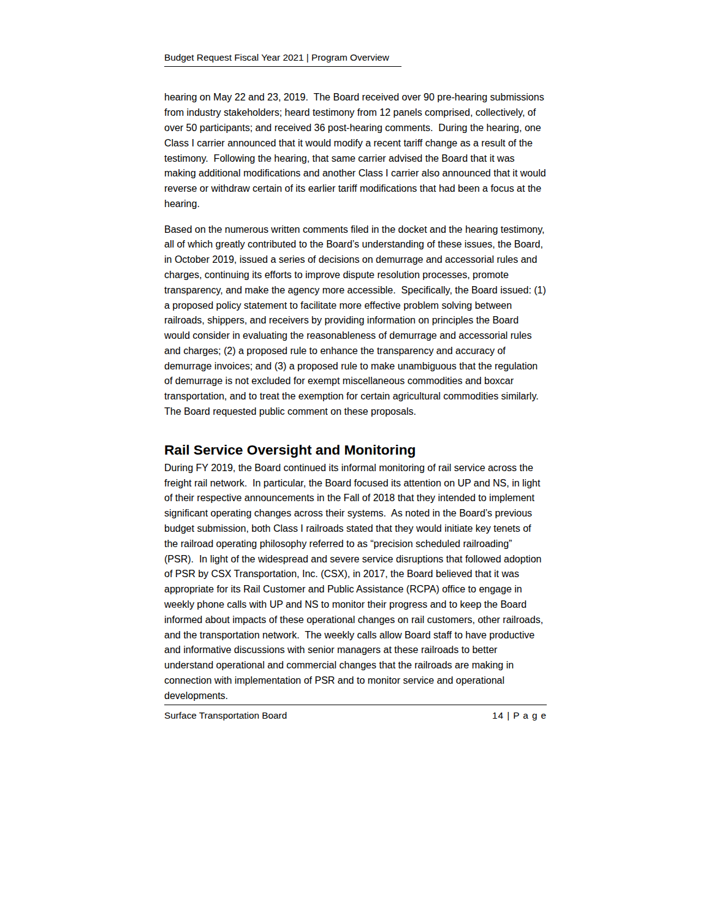Budget Request Fiscal Year 2021 | Program Overview
hearing on May 22 and 23, 2019. The Board received over 90 pre-hearing submissions from industry stakeholders; heard testimony from 12 panels comprised, collectively, of over 50 participants; and received 36 post-hearing comments. During the hearing, one Class I carrier announced that it would modify a recent tariff change as a result of the testimony. Following the hearing, that same carrier advised the Board that it was making additional modifications and another Class I carrier also announced that it would reverse or withdraw certain of its earlier tariff modifications that had been a focus at the hearing.
Based on the numerous written comments filed in the docket and the hearing testimony, all of which greatly contributed to the Board’s understanding of these issues, the Board, in October 2019, issued a series of decisions on demurrage and accessorial rules and charges, continuing its efforts to improve dispute resolution processes, promote transparency, and make the agency more accessible. Specifically, the Board issued: (1) a proposed policy statement to facilitate more effective problem solving between railroads, shippers, and receivers by providing information on principles the Board would consider in evaluating the reasonableness of demurrage and accessorial rules and charges; (2) a proposed rule to enhance the transparency and accuracy of demurrage invoices; and (3) a proposed rule to make unambiguous that the regulation of demurrage is not excluded for exempt miscellaneous commodities and boxcar transportation, and to treat the exemption for certain agricultural commodities similarly. The Board requested public comment on these proposals.
Rail Service Oversight and Monitoring
During FY 2019, the Board continued its informal monitoring of rail service across the freight rail network. In particular, the Board focused its attention on UP and NS, in light of their respective announcements in the Fall of 2018 that they intended to implement significant operating changes across their systems. As noted in the Board’s previous budget submission, both Class I railroads stated that they would initiate key tenets of the railroad operating philosophy referred to as “precision scheduled railroading” (PSR). In light of the widespread and severe service disruptions that followed adoption of PSR by CSX Transportation, Inc. (CSX), in 2017, the Board believed that it was appropriate for its Rail Customer and Public Assistance (RCPA) office to engage in weekly phone calls with UP and NS to monitor their progress and to keep the Board informed about impacts of these operational changes on rail customers, other railroads, and the transportation network. The weekly calls allow Board staff to have productive and informative discussions with senior managers at these railroads to better understand operational and commercial changes that the railroads are making in connection with implementation of PSR and to monitor service and operational developments.
Surface Transportation Board 14 | P a g e